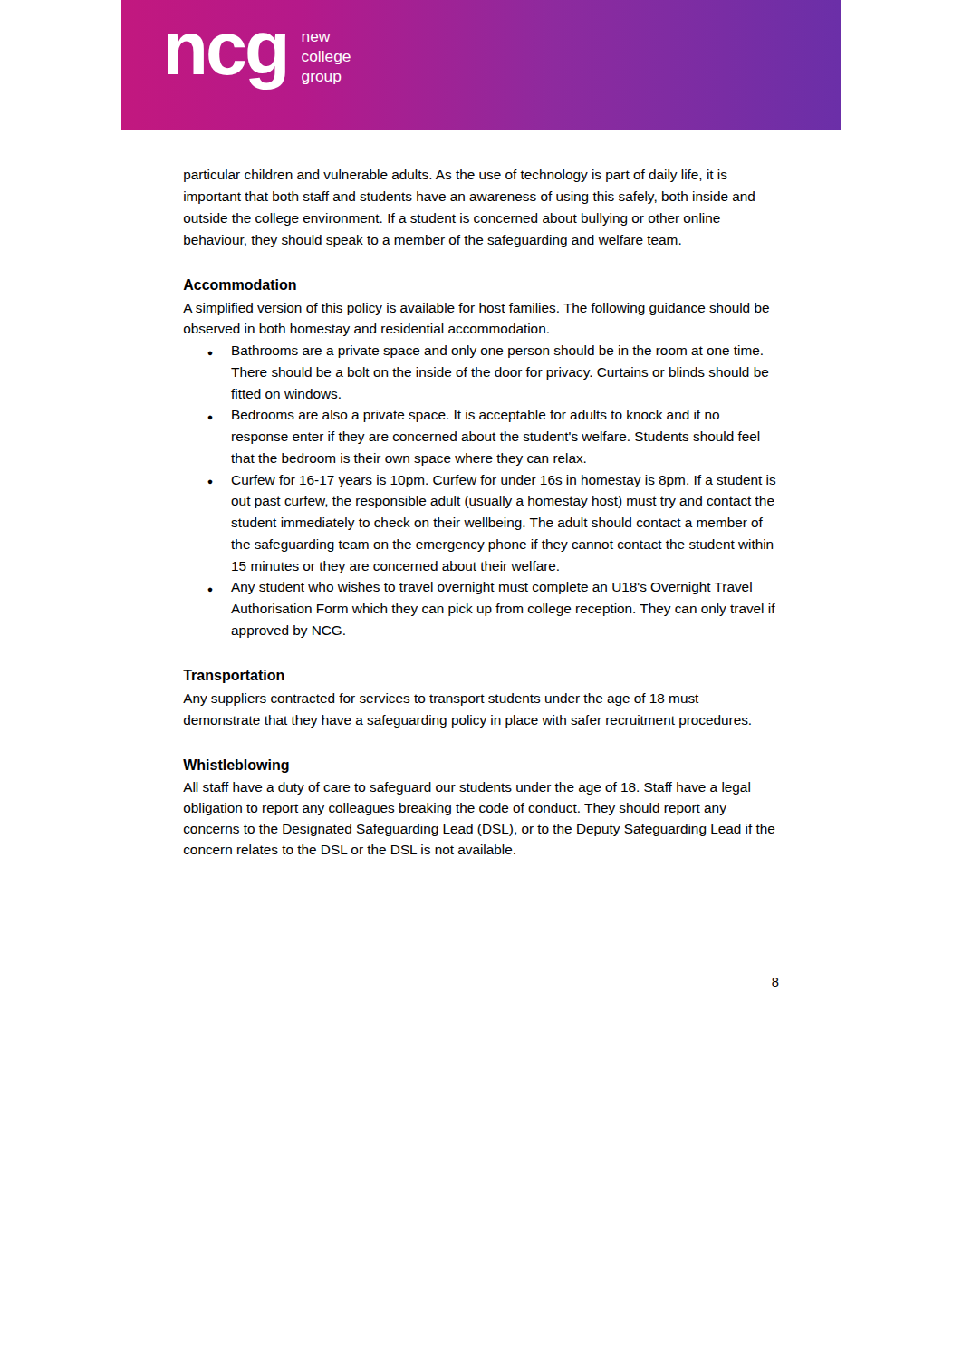ncg
new
college
group
particular children and vulnerable adults. As the use of technology is part of daily life, it is important that both staff and students have an awareness of using this safely, both inside and outside the college environment. If a student is concerned about bullying or other online behaviour, they should speak to a member of the safeguarding and welfare team.
Accommodation
A simplified version of this policy is available for host families. The following guidance should be observed in both homestay and residential accommodation.
Bathrooms are a private space and only one person should be in the room at one time. There should be a bolt on the inside of the door for privacy. Curtains or blinds should be fitted on windows.
Bedrooms are also a private space. It is acceptable for adults to knock and if no response enter if they are concerned about the student's welfare. Students should feel that the bedroom is their own space where they can relax.
Curfew for 16-17 years is 10pm. Curfew for under 16s in homestay is 8pm. If a student is out past curfew, the responsible adult (usually a homestay host) must try and contact the student immediately to check on their wellbeing. The adult should contact a member of the safeguarding team on the emergency phone if they cannot contact the student within 15 minutes or they are concerned about their welfare.
Any student who wishes to travel overnight must complete an U18's Overnight Travel Authorisation Form which they can pick up from college reception. They can only travel if approved by NCG.
Transportation
Any suppliers contracted for services to transport students under the age of 18 must demonstrate that they have a safeguarding policy in place with safer recruitment procedures.
Whistleblowing
All staff have a duty of care to safeguard our students under the age of 18. Staff have a legal obligation to report any colleagues breaking the code of conduct. They should report any concerns to the Designated Safeguarding Lead (DSL), or to the Deputy Safeguarding Lead if the concern relates to the DSL or the DSL is not available.
8